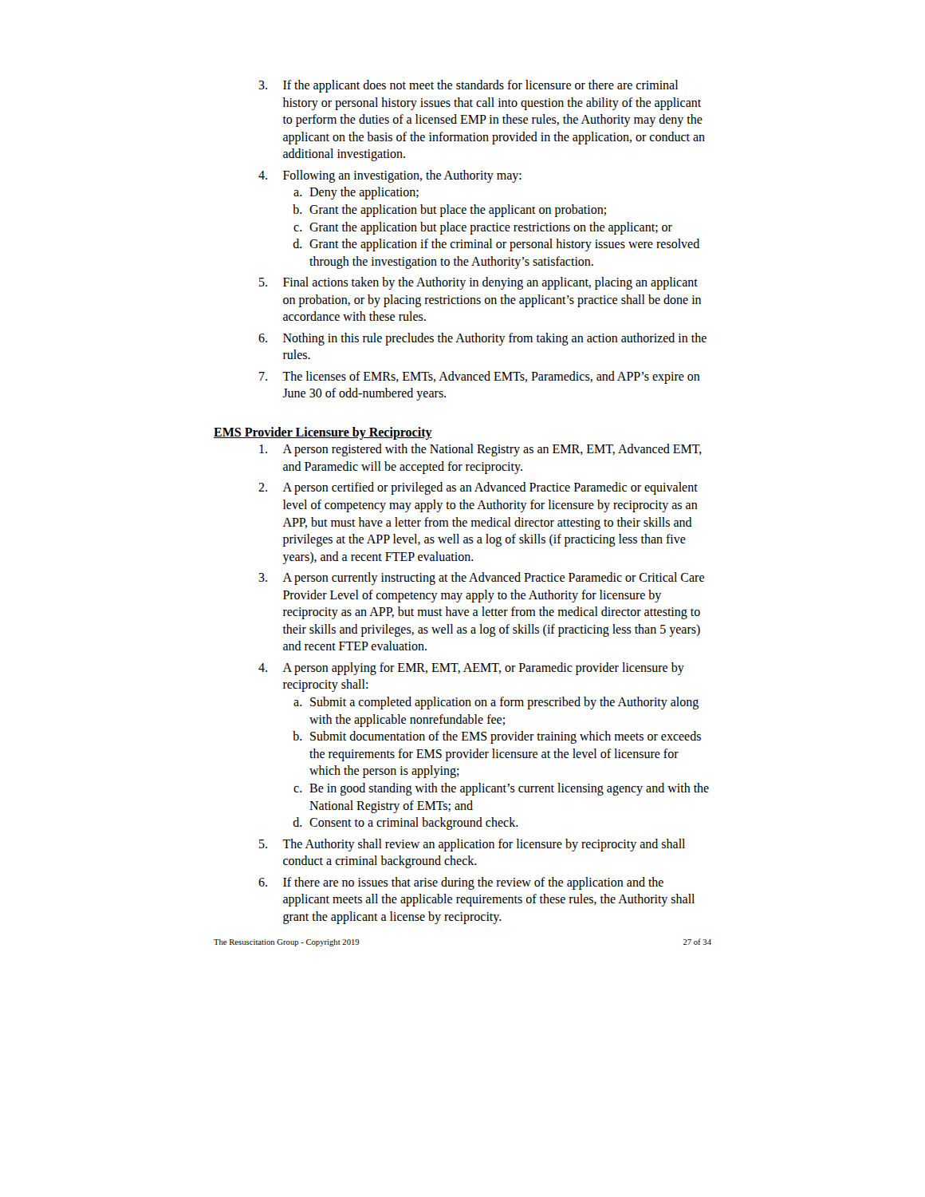If the applicant does not meet the standards for licensure or there are criminal history or personal history issues that call into question the ability of the applicant to perform the duties of a licensed EMP in these rules, the Authority may deny the applicant on the basis of the information provided in the application, or conduct an additional investigation.
Following an investigation, the Authority may:
Deny the application;
Grant the application but place the applicant on probation;
Grant the application but place practice restrictions on the applicant; or
Grant the application if the criminal or personal history issues were resolved through the investigation to the Authority’s satisfaction.
Final actions taken by the Authority in denying an applicant, placing an applicant on probation, or by placing restrictions on the applicant’s practice shall be done in accordance with these rules.
Nothing in this rule precludes the Authority from taking an action authorized in the rules.
The licenses of EMRs, EMTs, Advanced EMTs, Paramedics, and APP’s expire on June 30 of odd-numbered years.
EMS Provider Licensure by Reciprocity
A person registered with the National Registry as an EMR, EMT, Advanced EMT, and Paramedic will be accepted for reciprocity.
A person certified or privileged as an Advanced Practice Paramedic or equivalent level of competency may apply to the Authority for licensure by reciprocity as an APP, but must have a letter from the medical director attesting to their skills and privileges at the APP level, as well as a log of skills (if practicing less than five years), and a recent FTEP evaluation.
A person currently instructing at the Advanced Practice Paramedic or Critical Care Provider Level of competency may apply to the Authority for licensure by reciprocity as an APP, but must have a letter from the medical director attesting to their skills and privileges, as well as a log of skills (if practicing less than 5 years) and recent FTEP evaluation.
A person applying for EMR, EMT, AEMT, or Paramedic provider licensure by reciprocity shall:
Submit a completed application on a form prescribed by the Authority along with the applicable nonrefundable fee;
Submit documentation of the EMS provider training which meets or exceeds the requirements for EMS provider licensure at the level of licensure for which the person is applying;
Be in good standing with the applicant’s current licensing agency and with the National Registry of EMTs; and
Consent to a criminal background check.
The Authority shall review an application for licensure by reciprocity and shall conduct a criminal background check.
If there are no issues that arise during the review of the application and the applicant meets all the applicable requirements of these rules, the Authority shall grant the applicant a license by reciprocity.
The Resuscitation Group - Copyright 2019 27 of 34